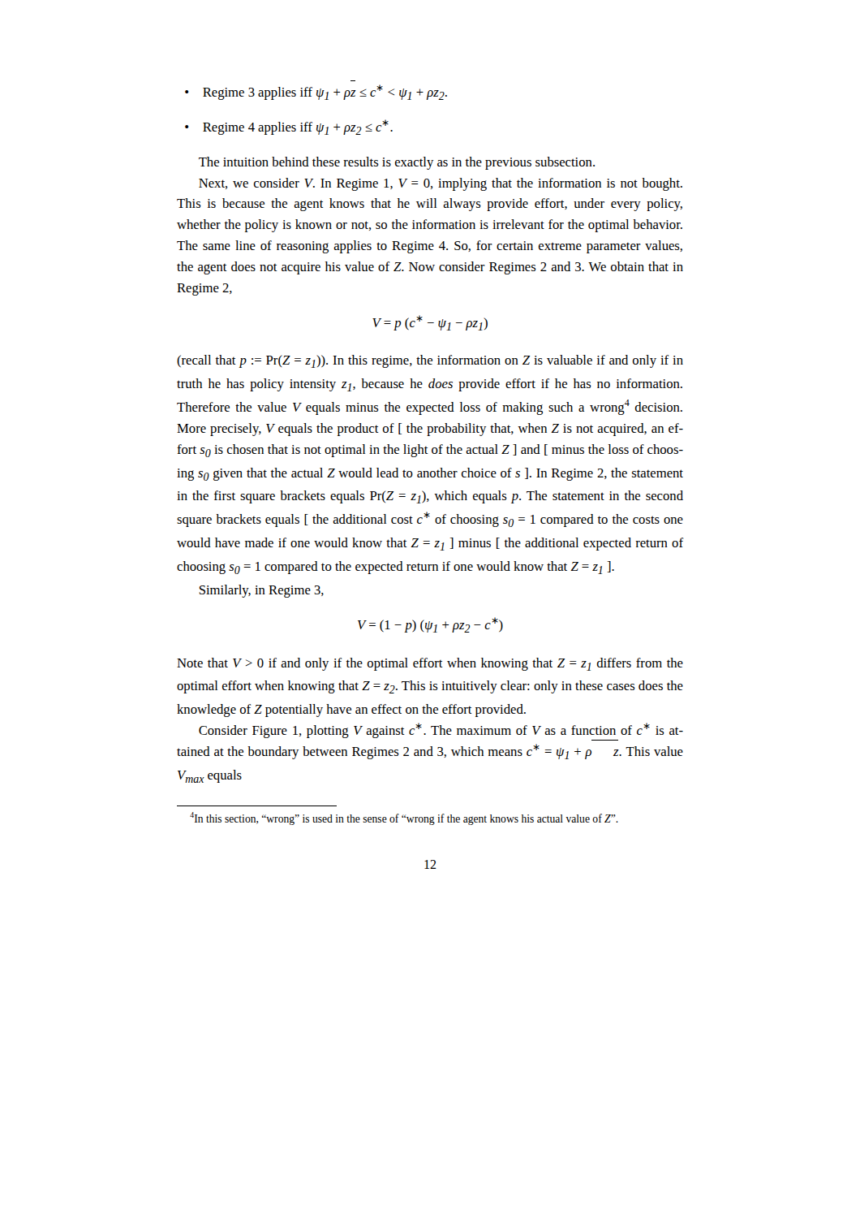Regime 3 applies iff ψ1 + ρz ≤ c∗ < ψ1 + ρz2.
Regime 4 applies iff ψ1 + ρz2 ≤ c∗.
The intuition behind these results is exactly as in the previous subsection.
Next, we consider V. In Regime 1, V = 0, implying that the information is not bought. This is because the agent knows that he will always provide effort, under every policy, whether the policy is known or not, so the information is irrelevant for the optimal behavior. The same line of reasoning applies to Regime 4. So, for certain extreme parameter values, the agent does not acquire his value of Z. Now consider Regimes 2 and 3. We obtain that in Regime 2,
V = p (c∗ − ψ1 − ρz1)
(recall that p := Pr(Z = z1)). In this regime, the information on Z is valuable if and only if in truth he has policy intensity z1, because he does provide effort if he has no information. Therefore the value V equals minus the expected loss of making such a wrong4 decision. More precisely, V equals the product of [ the probability that, when Z is not acquired, an effort s0 is chosen that is not optimal in the light of the actual Z ] and [ minus the loss of choosing s0 given that the actual Z would lead to another choice of s ]. In Regime 2, the statement in the first square brackets equals Pr(Z = z1), which equals p. The statement in the second square brackets equals [ the additional cost c∗ of choosing s0 = 1 compared to the costs one would have made if one would know that Z = z1 ] minus [ the additional expected return of choosing s0 = 1 compared to the expected return if one would know that Z = z1 ].
Similarly, in Regime 3,
V = (1 − p) (ψ1 + ρz2 − c∗)
Note that V > 0 if and only if the optimal effort when knowing that Z = z1 differs from the optimal effort when knowing that Z = z2. This is intuitively clear: only in these cases does the knowledge of Z potentially have an effect on the effort provided.
Consider Figure 1, plotting V against c∗. The maximum of V as a function of c∗ is attained at the boundary between Regimes 2 and 3, which means c∗ = ψ1 + ρz. This value Vmax equals
4In this section, “wrong” is used in the sense of “wrong if the agent knows his actual value of Z”.
12